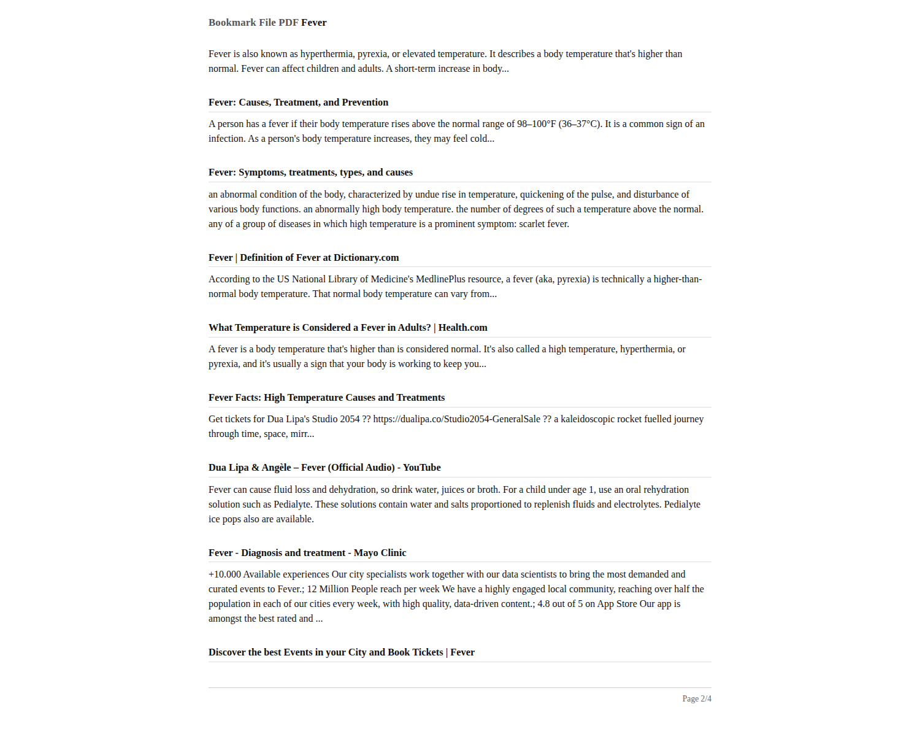Bookmark File PDF Fever
Fever is also known as hyperthermia, pyrexia, or elevated temperature. It describes a body temperature that's higher than normal. Fever can affect children and adults. A short-term increase in body...
Fever: Causes, Treatment, and Prevention
A person has a fever if their body temperature rises above the normal range of 98–100°F (36–37°C). It is a common sign of an infection. As a person's body temperature increases, they may feel cold...
Fever: Symptoms, treatments, types, and causes
an abnormal condition of the body, characterized by undue rise in temperature, quickening of the pulse, and disturbance of various body functions. an abnormally high body temperature. the number of degrees of such a temperature above the normal. any of a group of diseases in which high temperature is a prominent symptom: scarlet fever.
Fever | Definition of Fever at Dictionary.com
According to the US National Library of Medicine's MedlinePlus resource, a fever (aka, pyrexia) is technically a higher-than-normal body temperature. That normal body temperature can vary from...
What Temperature is Considered a Fever in Adults? | Health.com
A fever is a body temperature that's higher than is considered normal. It's also called a high temperature, hyperthermia, or pyrexia, and it's usually a sign that your body is working to keep you...
Fever Facts: High Temperature Causes and Treatments
Get tickets for Dua Lipa's Studio 2054 ?? https://dualipa.co/Studio2054-GeneralSale ?? a kaleidoscopic rocket fuelled journey through time, space, mirr...
Dua Lipa & Angèle – Fever (Official Audio) - YouTube
Fever can cause fluid loss and dehydration, so drink water, juices or broth. For a child under age 1, use an oral rehydration solution such as Pedialyte. These solutions contain water and salts proportioned to replenish fluids and electrolytes. Pedialyte ice pops also are available.
Fever - Diagnosis and treatment - Mayo Clinic
+10.000 Available experiences Our city specialists work together with our data scientists to bring the most demanded and curated events to Fever.; 12 Million People reach per week We have a highly engaged local community, reaching over half the population in each of our cities every week, with high quality, data-driven content.; 4.8 out of 5 on App Store Our app is amongst the best rated and ...
Discover the best Events in your City and Book Tickets | Fever
Page 2/4